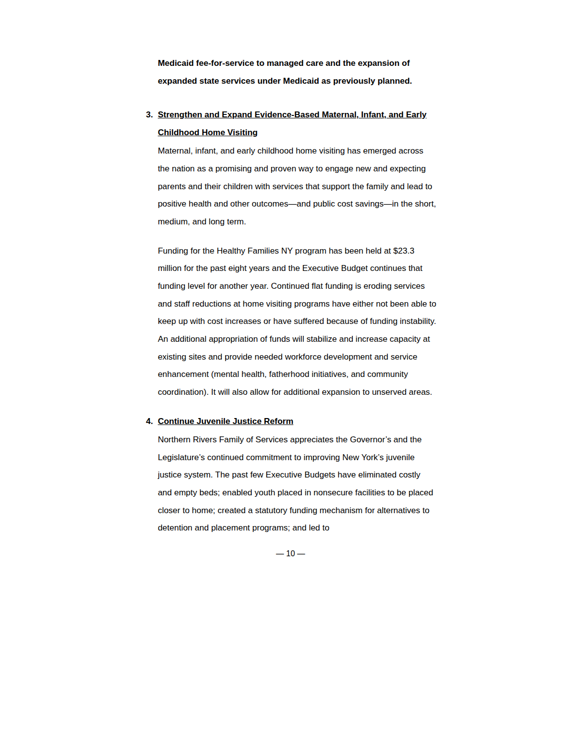Medicaid fee-for-service to managed care and the expansion of expanded state services under Medicaid as previously planned.
3.
Strengthen and Expand Evidence-Based Maternal, Infant, and Early Childhood Home Visiting
Maternal, infant, and early childhood home visiting has emerged across the nation as a promising and proven way to engage new and expecting parents and their children with services that support the family and lead to positive health and other outcomes—and public cost savings—in the short, medium, and long term.
Funding for the Healthy Families NY program has been held at $23.3 million for the past eight years and the Executive Budget continues that funding level for another year. Continued flat funding is eroding services and staff reductions at home visiting programs have either not been able to keep up with cost increases or have suffered because of funding instability. An additional appropriation of funds will stabilize and increase capacity at existing sites and provide needed workforce development and service enhancement (mental health, fatherhood initiatives, and community coordination). It will also allow for additional expansion to unserved areas.
4.
Continue Juvenile Justice Reform
Northern Rivers Family of Services appreciates the Governor’s and the Legislature’s continued commitment to improving New York’s juvenile justice system. The past few Executive Budgets have eliminated costly and empty beds; enabled youth placed in nonsecure facilities to be placed closer to home; created a statutory funding mechanism for alternatives to detention and placement programs; and led to
— 10 —